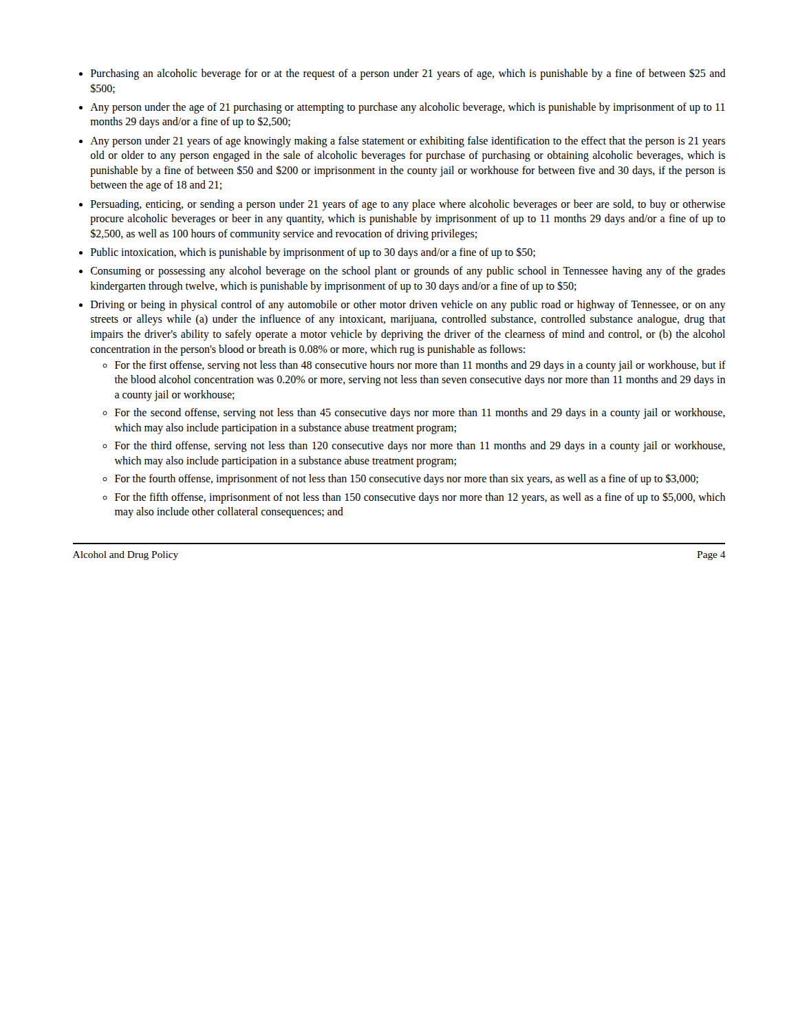Purchasing an alcoholic beverage for or at the request of a person under 21 years of age, which is punishable by a fine of between $25 and $500;
Any person under the age of 21 purchasing or attempting to purchase any alcoholic beverage, which is punishable by imprisonment of up to 11 months 29 days and/or a fine of up to $2,500;
Any person under 21 years of age knowingly making a false statement or exhibiting false identification to the effect that the person is 21 years old or older to any person engaged in the sale of alcoholic beverages for purchase of purchasing or obtaining alcoholic beverages, which is punishable by a fine of between $50 and $200 or imprisonment in the county jail or workhouse for between five and 30 days, if the person is between the age of 18 and 21;
Persuading, enticing, or sending a person under 21 years of age to any place where alcoholic beverages or beer are sold, to buy or otherwise procure alcoholic beverages or beer in any quantity, which is punishable by imprisonment of up to 11 months 29 days and/or a fine of up to $2,500, as well as 100 hours of community service and revocation of driving privileges;
Public intoxication, which is punishable by imprisonment of up to 30 days and/or a fine of up to $50;
Consuming or possessing any alcohol beverage on the school plant or grounds of any public school in Tennessee having any of the grades kindergarten through twelve, which is punishable by imprisonment of up to 30 days and/or a fine of up to $50;
Driving or being in physical control of any automobile or other motor driven vehicle on any public road or highway of Tennessee, or on any streets or alleys while (a) under the influence of any intoxicant, marijuana, controlled substance, controlled substance analogue, drug that impairs the driver's ability to safely operate a motor vehicle by depriving the driver of the clearness of mind and control, or (b) the alcohol concentration in the person's blood or breath is 0.08% or more, which rug is punishable as follows:
For the first offense, serving not less than 48 consecutive hours nor more than 11 months and 29 days in a county jail or workhouse, but if the blood alcohol concentration was 0.20% or more, serving not less than seven consecutive days nor more than 11 months and 29 days in a county jail or workhouse;
For the second offense, serving not less than 45 consecutive days nor more than 11 months and 29 days in a county jail or workhouse, which may also include participation in a substance abuse treatment program;
For the third offense, serving not less than 120 consecutive days nor more than 11 months and 29 days in a county jail or workhouse, which may also include participation in a substance abuse treatment program;
For the fourth offense, imprisonment of not less than 150 consecutive days nor more than six years, as well as a fine of up to $3,000;
For the fifth offense, imprisonment of not less than 150 consecutive days nor more than 12 years, as well as a fine of up to $5,000, which may also include other collateral consequences; and
Alcohol and Drug Policy Page 4